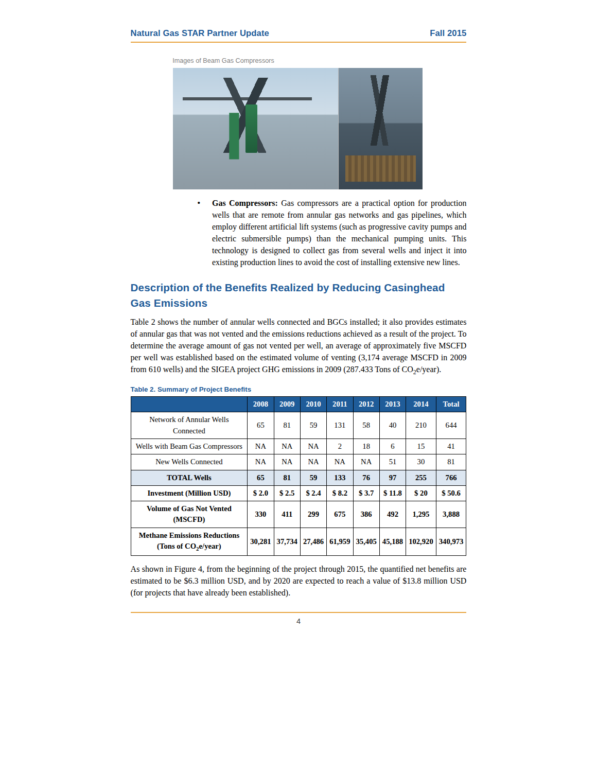Natural Gas STAR Partner Update
Fall 2015
Images of Beam Gas Compressors
Gas Compressors: Gas compressors are a practical option for production wells that are remote from annular gas networks and gas pipelines, which employ different artificial lift systems (such as progressive cavity pumps and electric submersible pumps) than the mechanical pumping units. This technology is designed to collect gas from several wells and inject it into existing production lines to avoid the cost of installing extensive new lines.
Description of the Benefits Realized by Reducing Casinghead Gas Emissions
Table 2 shows the number of annular wells connected and BGCs installed; it also provides estimates of annular gas that was not vented and the emissions reductions achieved as a result of the project. To determine the average amount of gas not vented per well, an average of approximately five MSCFD per well was established based on the estimated volume of venting (3,174 average MSCFD in 2009 from 610 wells) and the SIGEA project GHG emissions in 2009 (287.433 Tons of CO2e/year).
Table 2. Summary of Project Benefits
| | 2008 | 2009 | 2010 | 2011 | 2012 | 2013 | 2014 | Total |
| --- | --- | --- | --- | --- | --- | --- | --- | --- |
| Network of Annular Wells Connected | 65 | 81 | 59 | 131 | 58 | 40 | 210 | 644 |
| Wells with Beam Gas Compressors | NA | NA | NA | 2 | 18 | 6 | 15 | 41 |
| New Wells Connected | NA | NA | NA | NA | NA | 51 | 30 | 81 |
| TOTAL Wells | 65 | 81 | 59 | 133 | 76 | 97 | 255 | 766 |
| Investment (Million USD) | $ 2.0 | $ 2.5 | $ 2.4 | $ 8.2 | $ 3.7 | $ 11.8 | $ 20 | $ 50.6 |
| Volume of Gas Not Vented (MSCFD) | 330 | 411 | 299 | 675 | 386 | 492 | 1,295 | 3,888 |
| Methane Emissions Reductions (Tons of CO 2 e/year) | 30,281 | 37,734 | 27,486 | 61,959 | 35,405 | 45,188 | 102,920 | 340,973 |
As shown in Figure 4, from the beginning of the project through 2015, the quantified net benefits are estimated to be $6.3 million USD, and by 2020 are expected to reach a value of $13.8 million USD (for projects that have already been established).
4